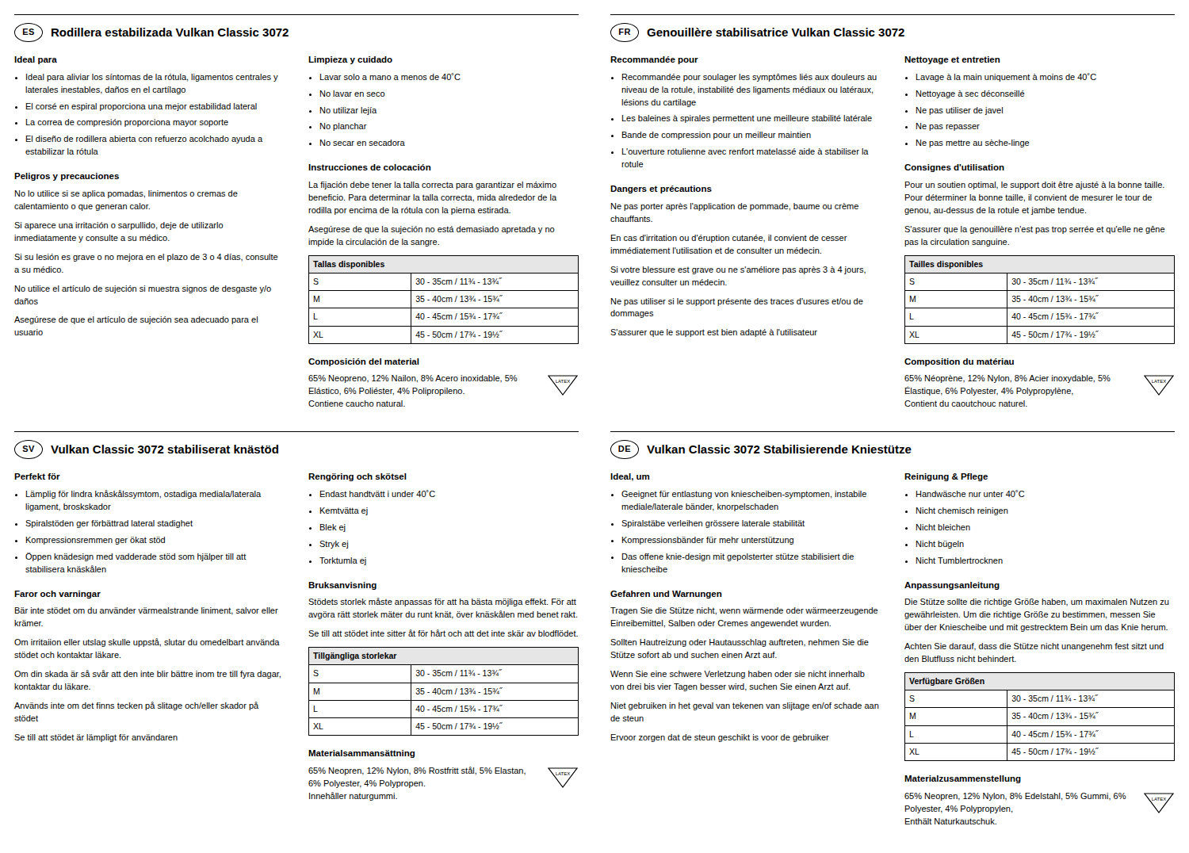ES
Rodillera estabilizada Vulkan Classic 3072
Ideal para
Ideal para aliviar los síntomas de la rótula, ligamentos centrales y laterales inestables, daños en el cartílago
El corsé en espiral proporciona una mejor estabilidad lateral
La correa de compresión proporciona mayor soporte
El diseño de rodillera abierta con refuerzo acolchado ayuda a estabilizar la rótula
Peligros y precauciones
No lo utilice si se aplica pomadas, linimentos o cremas de calentamiento o que generan calor.
Si aparece una irritación o sarpullido, deje de utilizarlo inmediatamente y consulte a su médico.
Si su lesión es grave o no mejora en el plazo de 3 o 4 días, consulte a su médico.
No utilice el artículo de sujeción si muestra signos de desgaste y/o daños
Asegúrese de que el artículo de sujeción sea adecuado para el usuario
Limpieza y cuidado
Lavar solo a mano a menos de 40˚C
No lavar en seco
No utilizar lejía
No planchar
No secar en secadora
Instrucciones de colocación
La fijación debe tener la talla correcta para garantizar el máximo beneficio. Para determinar la talla correcta, mida alrededor de la rodilla por encima de la rótula con la pierna estirada.
Asegúrese de que la sujeción no está demasiado apretada y no impide la circulación de la sangre.
Tallas disponibles
| S | 30 - 35cm / 11¾ - 13¾˝ |
| M | 35 - 40cm / 13¾ - 15¾˝ |
| L | 40 - 45cm / 15¾ - 17¾˝ |
| XL | 45 - 50cm / 17¾ - 19½˝ |
Composición del material
65% Neopreno, 12% Nailon, 8% Acero inoxidable, 5% Elástico, 6% Poliéster, 4% Polipropileno.
Contiene caucho natural.
LATEX
FR
Genouillère stabilisatrice Vulkan Classic 3072
Recommandée pour
Recommandée pour soulager les symptômes liés aux douleurs au niveau de la rotule, instabilité des ligaments médiaux ou latéraux, lésions du cartilage
Les baleines à spirales permettent une meilleure stabilité latérale
Bande de compression pour un meilleur maintien
L'ouverture rotulienne avec renfort matelassé aide à stabiliser la rotule
Dangers et précautions
Ne pas porter après l'application de pommade, baume ou crème chauffants.
En cas d'irritation ou d'éruption cutanée, il convient de cesser immédiatement l'utilisation et de consulter un médecin.
Si votre blessure est grave ou ne s'améliore pas après 3 à 4 jours, veuillez consulter un médecin.
Ne pas utiliser si le support présente des traces d'usures et/ou de dommages
S'assurer que le support est bien adapté à l'utilisateur
Nettoyage et entretien
Lavage à la main uniquement à moins de 40˚C
Nettoyage à sec déconseillé
Ne pas utiliser de javel
Ne pas repasser
Ne pas mettre au sèche-linge
Consignes d'utilisation
Pour un soutien optimal, le support doit être ajusté à la bonne taille. Pour déterminer la bonne taille, il convient de mesurer le tour de genou, au-dessus de la rotule et jambe tendue.
S'assurer que la genouillère n'est pas trop serrée et qu'elle ne gêne pas la circulation sanguine.
Tailles disponibles
| S | 30 - 35cm / 11¾ - 13¾˝ |
| M | 35 - 40cm / 13¾ - 15¾˝ |
| L | 40 - 45cm / 15¾ - 17¾˝ |
| XL | 45 - 50cm / 17¾ - 19½˝ |
Composition du matériau
65% Néoprène, 12% Nylon, 8% Acier inoxydable, 5% Élastique, 6% Polyester, 4% Polypropylène,
Contient du caoutchouc naturel.
LATEX
SV
Vulkan Classic 3072 stabiliserat knästöd
Perfekt för
Lämplig för lindra knåskålssymtom, ostadiga mediala/laterala ligament, broskskador
Spiralstöden ger förbättrad lateral stadighet
Kompressionsremmen ger ökat stöd
Öppen knädesign med vadderade stöd som hjälper till att stabilisera knäskålen
Faror och varningar
Bär inte stödet om du använder värmealstrande liniment, salvor eller krämer.
Om irritaiion eller utslag skulle uppstå, slutar du omedelbart använda stödet och kontaktar läkare.
Om din skada är så svår att den inte blir bättre inom tre till fyra dagar, kontaktar du läkare.
Används inte om det finns tecken på slitage och/eller skador på stödet
Se till att stödet är lämpligt för användaren
Rengöring och skötsel
Endast handtvätt i under 40˚C
Kemtvätta ej
Blek ej
Stryk ej
Torktumla ej
Bruksanvisning
Stödets storlek måste anpassas för att ha bästa möjliga effekt. För att avgöra rätt storlek mäter du runt knät, över knäskålen med benet rakt.
Se till att stödet inte sitter åt för hårt och att det inte skär av blodflödet.
Tillgängliga storlekar
| S | 30 - 35cm / 11¾ - 13¾˝ |
| M | 35 - 40cm / 13¾ - 15¾˝ |
| L | 40 - 45cm / 15¾ - 17¾˝ |
| XL | 45 - 50cm / 17¾ - 19½˝ |
Materialsammansättning
65% Neopren, 12% Nylon, 8% Rostfritt stål, 5% Elastan, 6% Polyester, 4% Polypropen.
Innehåller naturgummi.
LATEX
DE
Vulkan Classic 3072 Stabilisierende Kniestütze
Ideal, um
Geeignet für entlastung von kniescheiben-symptomen, instabile mediale/laterale bänder, knorpelschaden
Spiralstäbe verleihen grössere laterale stabilität
Kompressionsbänder für mehr unterstützung
Das offene knie-design mit gepolsterter stütze stabilisiert die kniescheibe
Gefahren und Warnungen
Tragen Sie die Stütze nicht, wenn wärmende oder wärmeerzeugende Einreibemittel, Salben oder Cremes angewendet wurden.
Sollten Hautreizung oder Hautausschlag auftreten, nehmen Sie die Stütze sofort ab und suchen einen Arzt auf.
Wenn Sie eine schwere Verletzung haben oder sie nicht innerhalb von drei bis vier Tagen besser wird, suchen Sie einen Arzt auf.
Niet gebruiken in het geval van tekenen van slijtage en/of schade aan de steun
Ervoor zorgen dat de steun geschikt is voor de gebruiker
Reinigung & Pflege
Handwäsche nur unter 40˚C
Nicht chemisch reinigen
Nicht bleichen
Nicht bügeln
Nicht Tumblertrocknen
Anpassungsanleitung
Die Stütze sollte die richtige Größe haben, um maximalen Nutzen zu gewährleisten. Um die richtige Größe zu bestimmen, messen Sie über der Kniescheibe und mit gestrecktem Bein um das Knie herum.
Achten Sie darauf, dass die Stütze nicht unangenehm fest sitzt und den Blutfluss nicht behindert.
Verfügbare Größen
| S | 30 - 35cm / 11¾ - 13¾˝ |
| M | 35 - 40cm / 13¾ - 15¾˝ |
| L | 40 - 45cm / 15¾ - 17¾˝ |
| XL | 45 - 50cm / 17¾ - 19½˝ |
Materialzusammenstellung
65% Neopren, 12% Nylon, 8% Edelstahl, 5% Gummi, 6% Polyester, 4% Polypropylen,
Enthält Naturkautschuk.
LATEX